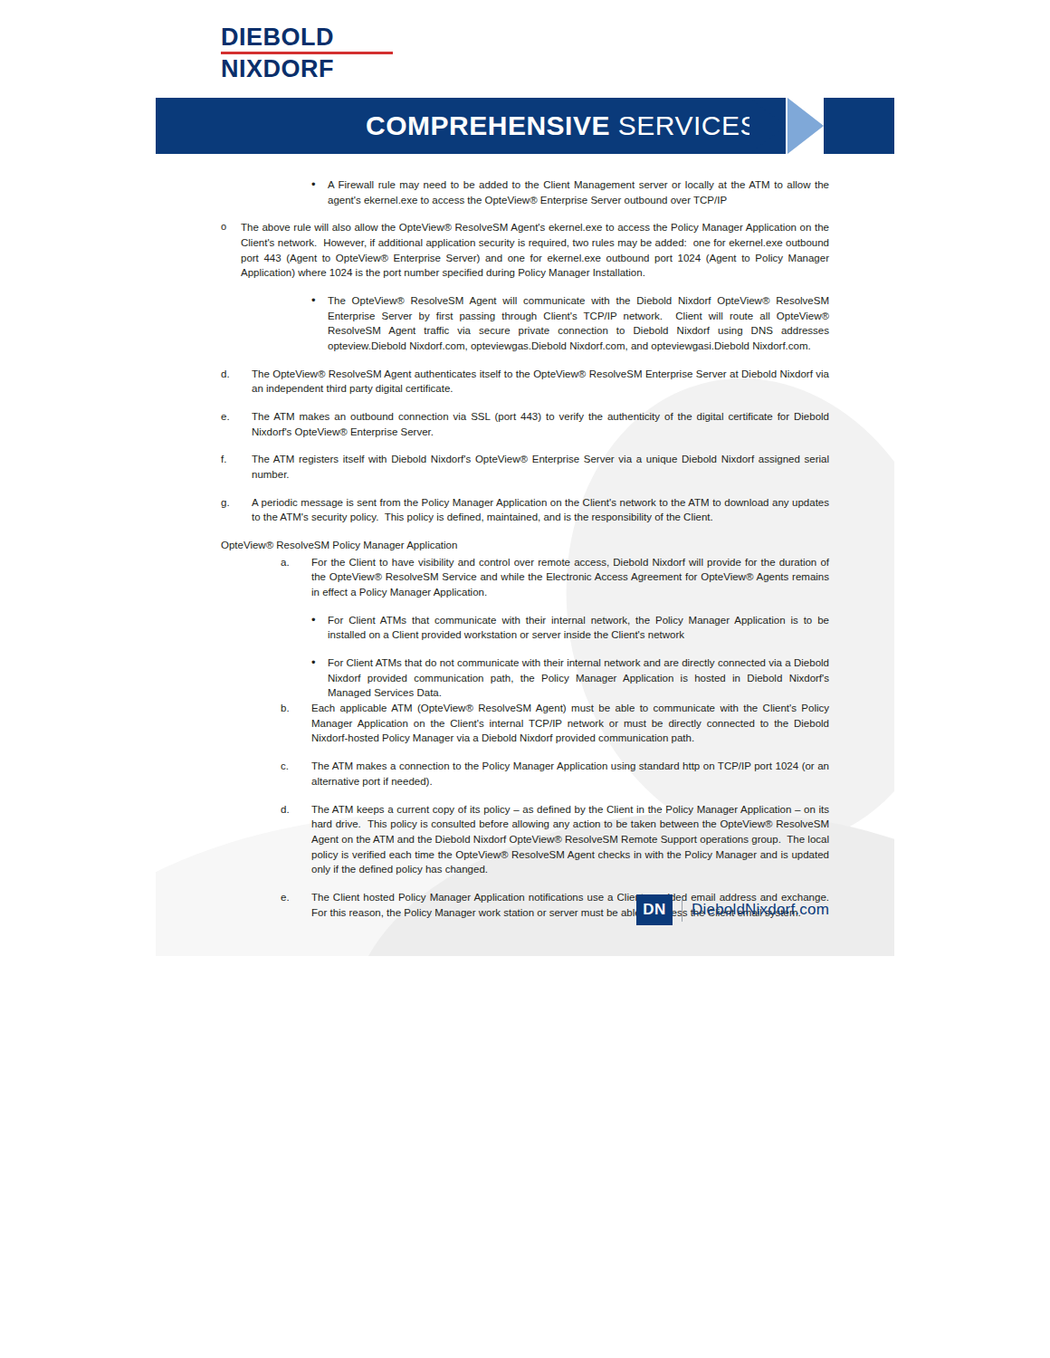DIEBOLD
NIXDORF
COMPREHENSIVE SERVICES
A Firewall rule may need to be added to the Client Management server or locally at the ATM to allow the agent's ekernel.exe to access the OpteView® Enterprise Server outbound over TCP/IP
The above rule will also allow the OpteView® ResolveSM Agent's ekernel.exe to access the Policy Manager Application on the Client's network. However, if additional application security is required, two rules may be added: one for ekernel.exe outbound port 443 (Agent to OpteView® Enterprise Server) and one for ekernel.exe outbound port 1024 (Agent to Policy Manager Application) where 1024 is the port number specified during Policy Manager Installation.
The OpteView® ResolveSM Agent will communicate with the Diebold Nixdorf OpteView® ResolveSM Enterprise Server by first passing through Client's TCP/IP network. Client will route all OpteView® ResolveSM Agent traffic via secure private connection to Diebold Nixdorf using DNS addresses opteview.Diebold Nixdorf.com, opteviewgas.Diebold Nixdorf.com, and opteviewgasi.Diebold Nixdorf.com.
d. The OpteView® ResolveSM Agent authenticates itself to the OpteView® ResolveSM Enterprise Server at Diebold Nixdorf via an independent third party digital certificate.
e. The ATM makes an outbound connection via SSL (port 443) to verify the authenticity of the digital certificate for Diebold Nixdorf's OpteView® Enterprise Server.
f. The ATM registers itself with Diebold Nixdorf's OpteView® Enterprise Server via a unique Diebold Nixdorf assigned serial number.
g. A periodic message is sent from the Policy Manager Application on the Client's network to the ATM to download any updates to the ATM's security policy. This policy is defined, maintained, and is the responsibility of the Client.
OpteView® ResolveSM Policy Manager Application
a. For the Client to have visibility and control over remote access, Diebold Nixdorf will provide for the duration of the OpteView® ResolveSM Service and while the Electronic Access Agreement for OpteView® Agents remains in effect a Policy Manager Application.
For Client ATMs that communicate with their internal network, the Policy Manager Application is to be installed on a Client provided workstation or server inside the Client's network
For Client ATMs that do not communicate with their internal network and are directly connected via a Diebold Nixdorf provided communication path, the Policy Manager Application is hosted in Diebold Nixdorf's Managed Services Data.
b. Each applicable ATM (OpteView® ResolveSM Agent) must be able to communicate with the Client's Policy Manager Application on the Client's internal TCP/IP network or must be directly connected to the Diebold Nixdorf-hosted Policy Manager via a Diebold Nixdorf provided communication path.
c. The ATM makes a connection to the Policy Manager Application using standard http on TCP/IP port 1024 (or an alternative port if needed).
d. The ATM keeps a current copy of its policy – as defined by the Client in the Policy Manager Application – on its hard drive. This policy is consulted before allowing any action to be taken between the OpteView® ResolveSM Agent on the ATM and the Diebold Nixdorf OpteView® ResolveSM Remote Support operations group. The local policy is verified each time the OpteView® ResolveSM Agent checks in with the Policy Manager and is updated only if the defined policy has changed.
e. The Client hosted Policy Manager Application notifications use a Client provided email address and exchange. For this reason, the Policy Manager work station or server must be able to access the Client email system.
DN
DieboldNixdorf.com